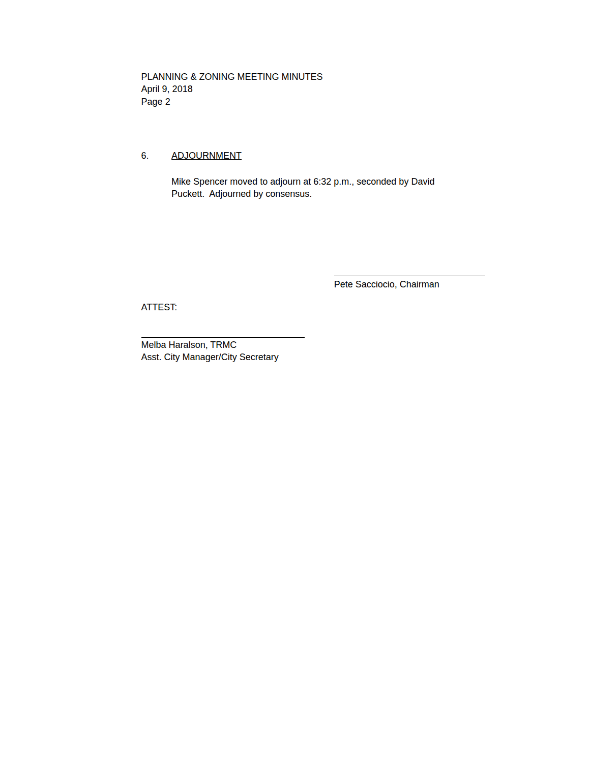PLANNING & ZONING MEETING MINUTES
April 9, 2018
Page 2
6.
ADJOURNMENT
Mike Spencer moved to adjourn at 6:32 p.m., seconded by David Puckett. Adjourned by consensus.
Pete Sacciocio, Chairman
ATTEST:
Melba Haralson, TRMC
Asst. City Manager/City Secretary